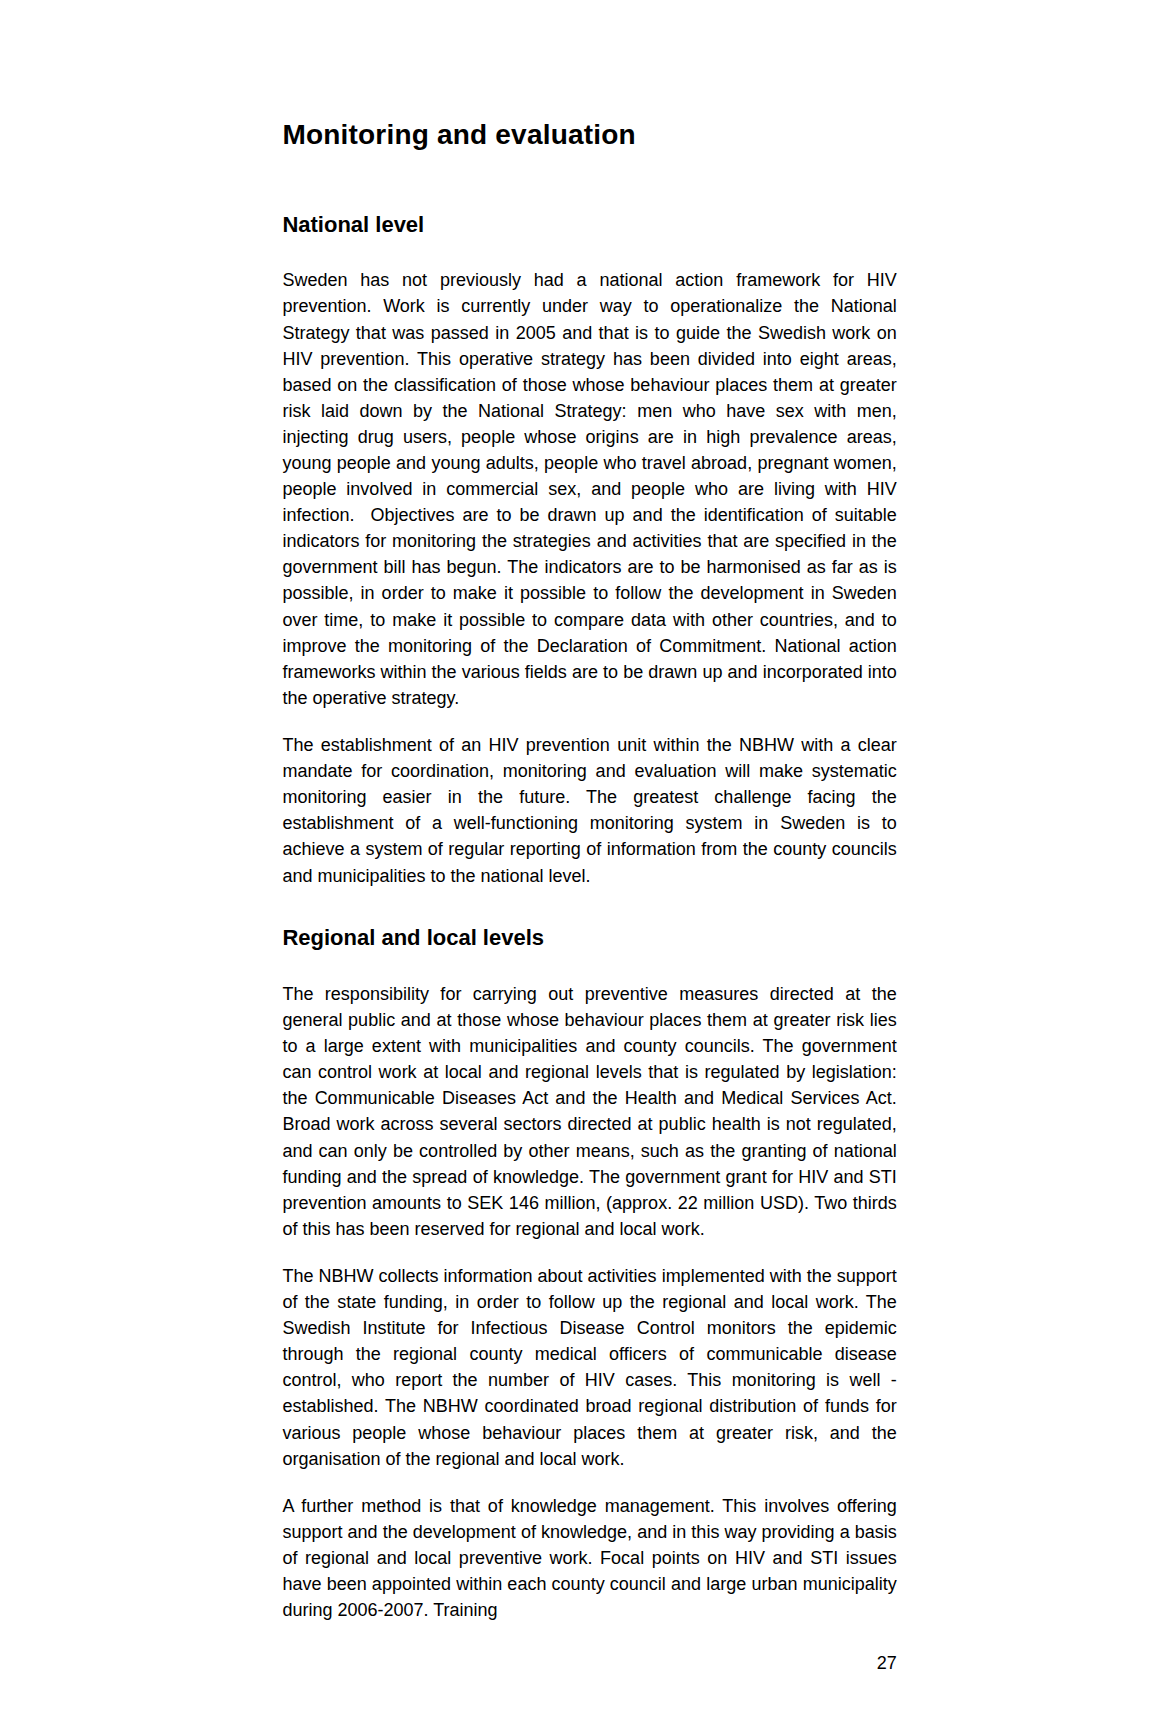Monitoring and evaluation
National level
Sweden has not previously had a national action framework for HIV prevention. Work is currently under way to operationalize the National Strategy that was passed in 2005 and that is to guide the Swedish work on HIV prevention. This operative strategy has been divided into eight areas, based on the classification of those whose behaviour places them at greater risk laid down by the National Strategy: men who have sex with men, injecting drug users, people whose origins are in high prevalence areas, young people and young adults, people who travel abroad, pregnant women, people involved in commercial sex, and people who are living with HIV infection. Objectives are to be drawn up and the identification of suitable indicators for monitoring the strategies and activities that are specified in the government bill has begun. The indicators are to be harmonised as far as is possible, in order to make it possible to follow the development in Sweden over time, to make it possible to compare data with other countries, and to improve the monitoring of the Declaration of Commitment. National action frameworks within the various fields are to be drawn up and incorporated into the operative strategy.
The establishment of an HIV prevention unit within the NBHW with a clear mandate for coordination, monitoring and evaluation will make systematic monitoring easier in the future. The greatest challenge facing the establishment of a well-functioning monitoring system in Sweden is to achieve a system of regular reporting of information from the county councils and municipalities to the national level.
Regional and local levels
The responsibility for carrying out preventive measures directed at the general public and at those whose behaviour places them at greater risk lies to a large extent with municipalities and county councils. The government can control work at local and regional levels that is regulated by legislation: the Communicable Diseases Act and the Health and Medical Services Act. Broad work across several sectors directed at public health is not regulated, and can only be controlled by other means, such as the granting of national funding and the spread of knowledge. The government grant for HIV and STI prevention amounts to SEK 146 million, (approx. 22 million USD). Two thirds of this has been reserved for regional and local work.
The NBHW collects information about activities implemented with the support of the state funding, in order to follow up the regional and local work. The Swedish Institute for Infectious Disease Control monitors the epidemic through the regional county medical officers of communicable disease control, who report the number of HIV cases. This monitoring is well - established. The NBHW coordinated broad regional distribution of funds for various people whose behaviour places them at greater risk, and the organisation of the regional and local work.
A further method is that of knowledge management. This involves offering support and the development of knowledge, and in this way providing a basis of regional and local preventive work. Focal points on HIV and STI issues have been appointed within each county council and large urban municipality during 2006-2007. Training
27